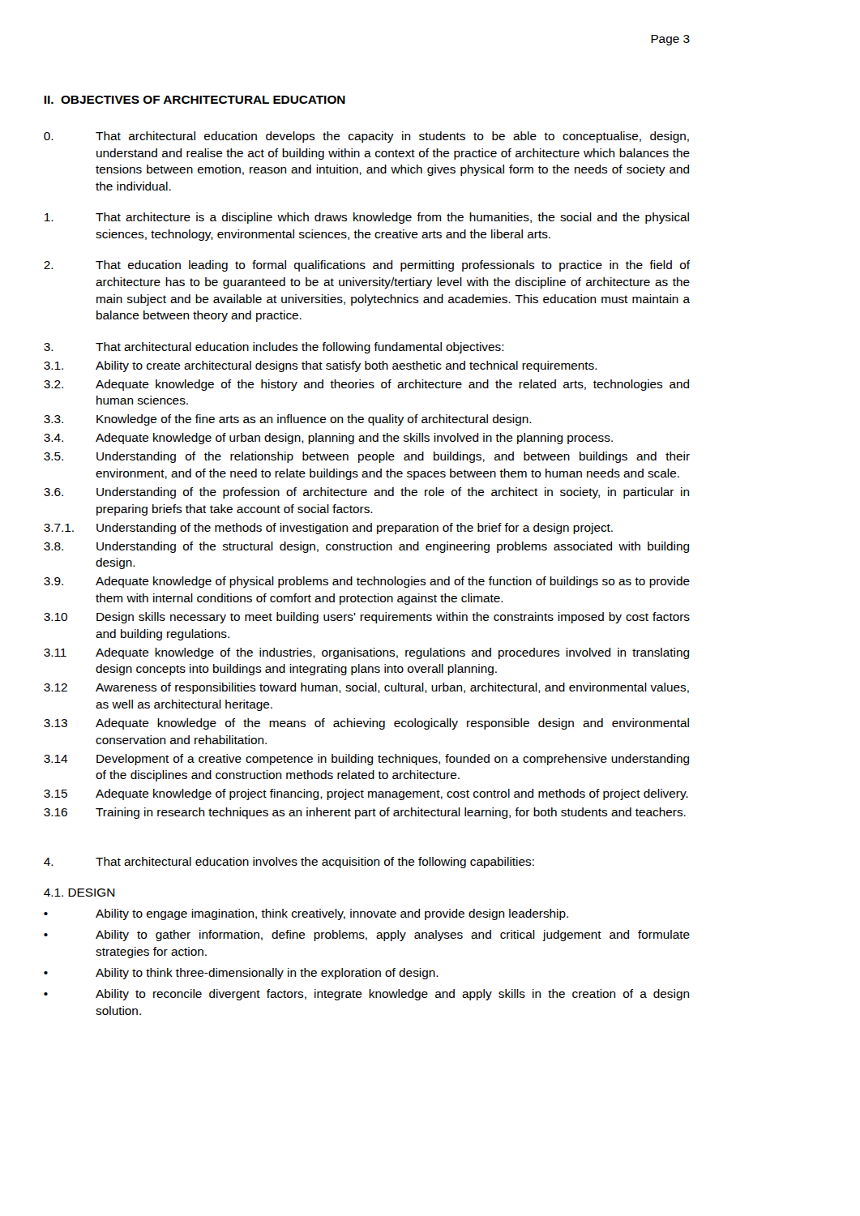Page 3
II. OBJECTIVES OF ARCHITECTURAL EDUCATION
0.
That architectural education develops the capacity in students to be able to conceptualise, design, understand and realise the act of building within a context of the practice of architecture which balances the tensions between emotion, reason and intuition, and which gives physical form to the needs of society and the individual.
1.
That architecture is a discipline which draws knowledge from the humanities, the social and the physical sciences, technology, environmental sciences, the creative arts and the liberal arts.
2.
That education leading to formal qualifications and permitting professionals to practice in the field of architecture has to be guaranteed to be at university/tertiary level with the discipline of architecture as the main subject and be available at universities, polytechnics and academies. This education must maintain a balance between theory and practice.
3.
That architectural education includes the following fundamental objectives:
3.1.
Ability to create architectural designs that satisfy both aesthetic and technical requirements.
3.2.
Adequate knowledge of the history and theories of architecture and the related arts, technologies and human sciences.
3.3.
Knowledge of the fine arts as an influence on the quality of architectural design.
3.4.
Adequate knowledge of urban design, planning and the skills involved in the planning process.
3.5.
Understanding of the relationship between people and buildings, and between buildings and their environment, and of the need to relate buildings and the spaces between them to human needs and scale.
3.6.
Understanding of the profession of architecture and the role of the architect in society, in particular in preparing briefs that take account of social factors.
3.7.1.
Understanding of the methods of investigation and preparation of the brief for a design project.
3.8.
Understanding of the structural design, construction and engineering problems associated with building design.
3.9.
Adequate knowledge of physical problems and technologies and of the function of buildings so as to provide them with internal conditions of comfort and protection against the climate.
3.10
Design skills necessary to meet building users' requirements within the constraints imposed by cost factors and building regulations.
3.11
Adequate knowledge of the industries, organisations, regulations and procedures involved in translating design concepts into buildings and integrating plans into overall planning.
3.12
Awareness of responsibilities toward human, social, cultural, urban, architectural, and environmental values, as well as architectural heritage.
3.13
Adequate knowledge of the means of achieving ecologically responsible design and environmental conservation and rehabilitation.
3.14
Development of a creative competence in building techniques, founded on a comprehensive understanding of the disciplines and construction methods related to architecture.
3.15
Adequate knowledge of project financing, project management, cost control and methods of project delivery.
3.16
Training in research techniques as an inherent part of architectural learning, for both students and teachers.
4.
That architectural education involves the acquisition of the following capabilities:
4.1. DESIGN
•Ability to engage imagination, think creatively, innovate and provide design leadership.
•Ability to gather information, define problems, apply analyses and critical judgement and formulate strategies for action.
•Ability to think three-dimensionally in the exploration of design.
•Ability to reconcile divergent factors, integrate knowledge and apply skills in the creation of a design solution.